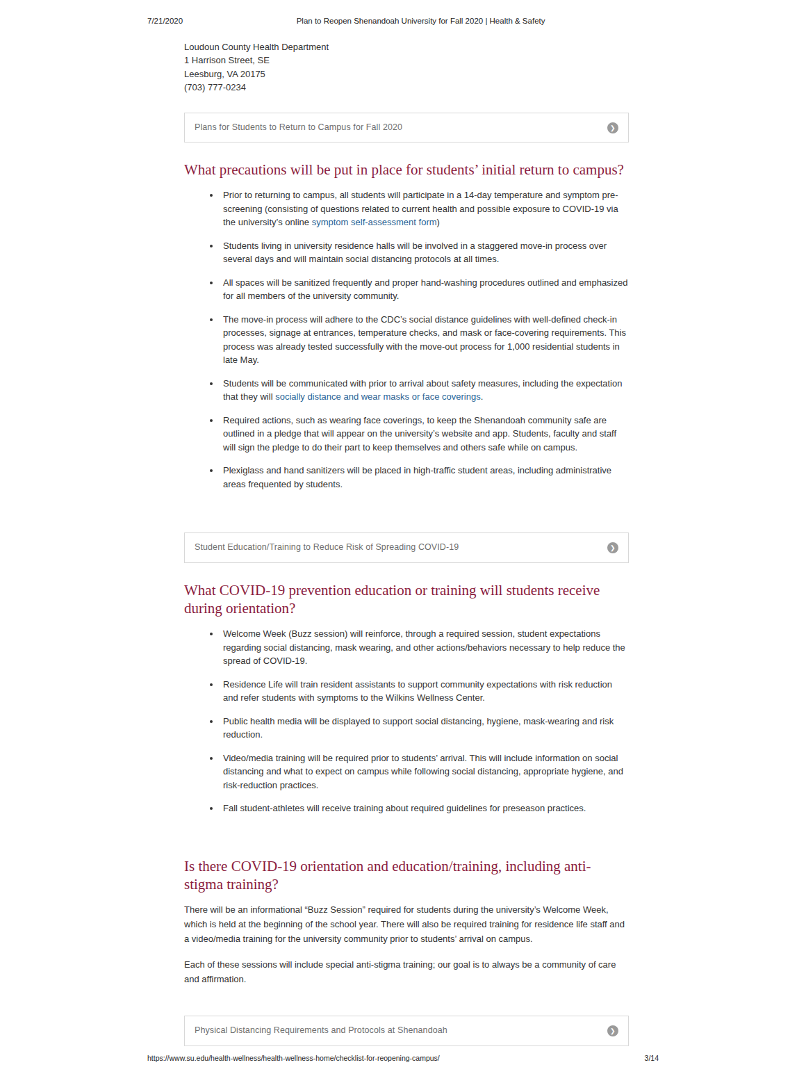7/21/2020 Plan to Reopen Shenandoah University for Fall 2020 | Health & Safety
Loudoun County Health Department
1 Harrison Street, SE
Leesburg, VA 20175
(703) 777-0234
Plans for Students to Return to Campus for Fall 2020 ❯
What precautions will be put in place for students’ initial return to campus?
Prior to returning to campus, all students will participate in a 14-day temperature and symptom pre-screening (consisting of questions related to current health and possible exposure to COVID-19 via the university’s online symptom self-assessment form)
Students living in university residence halls will be involved in a staggered move-in process over several days and will maintain social distancing protocols at all times.
All spaces will be sanitized frequently and proper hand-washing procedures outlined and emphasized for all members of the university community.
The move-in process will adhere to the CDC’s social distance guidelines with well-defined check-in processes, signage at entrances, temperature checks, and mask or face-covering requirements. This process was already tested successfully with the move-out process for 1,000 residential students in late May.
Students will be communicated with prior to arrival about safety measures, including the expectation that they will socially distance and wear masks or face coverings.
Required actions, such as wearing face coverings, to keep the Shenandoah community safe are outlined in a pledge that will appear on the university’s website and app. Students, faculty and staff will sign the pledge to do their part to keep themselves and others safe while on campus.
Plexiglass and hand sanitizers will be placed in high-traffic student areas, including administrative areas frequented by students.
Student Education/Training to Reduce Risk of Spreading COVID-19 ❯
What COVID-19 prevention education or training will students receive during orientation?
Welcome Week (Buzz session) will reinforce, through a required session, student expectations regarding social distancing, mask wearing, and other actions/behaviors necessary to help reduce the spread of COVID-19.
Residence Life will train resident assistants to support community expectations with risk reduction and refer students with symptoms to the Wilkins Wellness Center.
Public health media will be displayed to support social distancing, hygiene, mask-wearing and risk reduction.
Video/media training will be required prior to students’ arrival. This will include information on social distancing and what to expect on campus while following social distancing, appropriate hygiene, and risk-reduction practices.
Fall student-athletes will receive training about required guidelines for preseason practices.
Is there COVID-19 orientation and education/training, including anti-stigma training?
There will be an informational “Buzz Session” required for students during the university’s Welcome Week, which is held at the beginning of the school year. There will also be required training for residence life staff and a video/media training for the university community prior to students’ arrival on campus.
Each of these sessions will include special anti-stigma training; our goal is to always be a community of care and affirmation.
Physical Distancing Requirements and Protocols at Shenandoah ❯
https://www.su.edu/health-wellness/health-wellness-home/checklist-for-reopening-campus/ 3/14